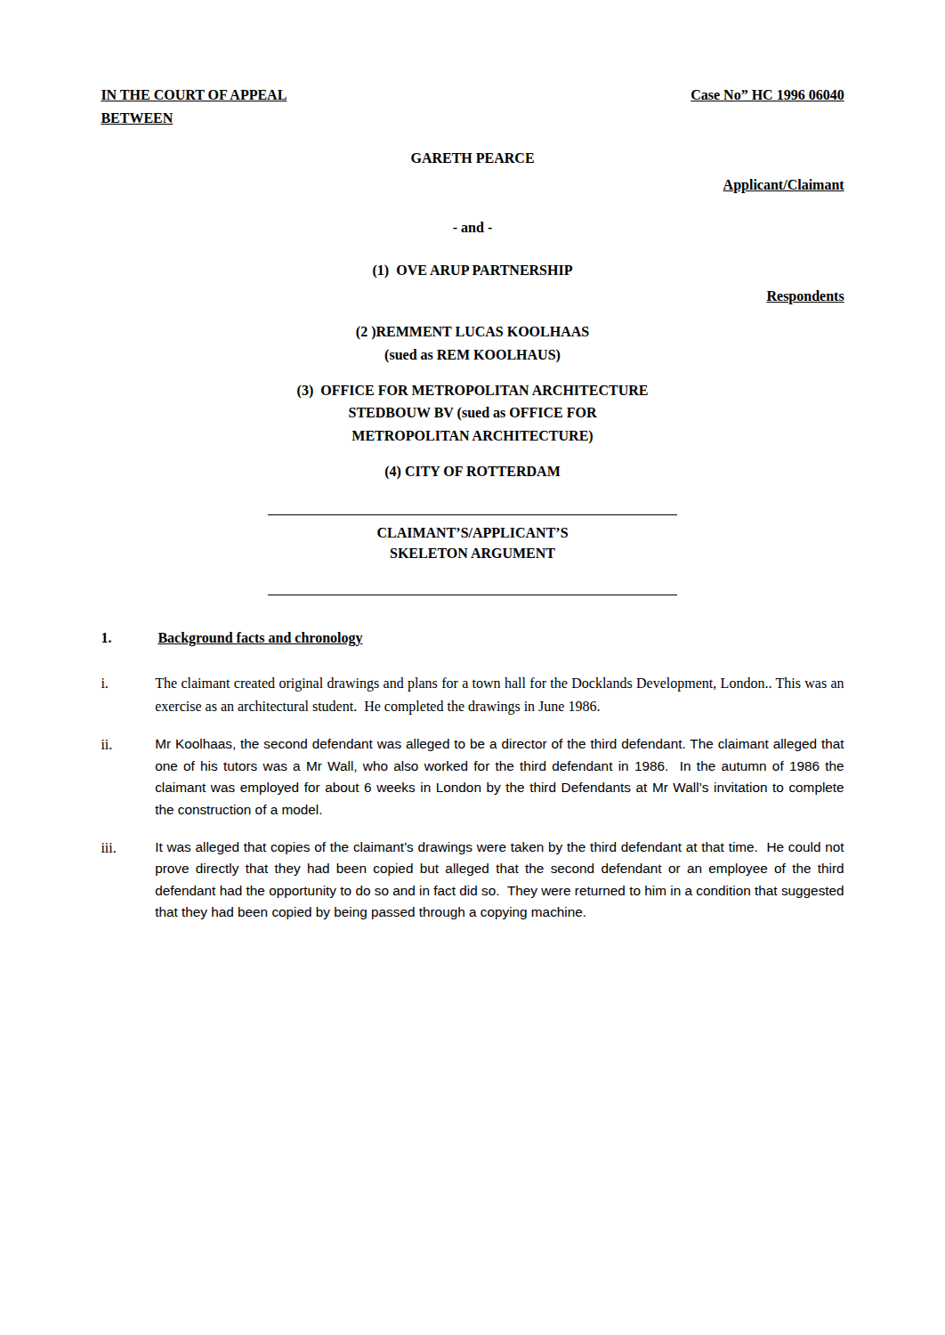IN THE COURT OF APPEAL
Case No” HC 1996 06040
BETWEEN
GARETH PEARCE
Applicant/Claimant
- and -
(1) OVE ARUP PARTNERSHIP
Respondents
(2 )REMMENT LUCAS KOOLHAAS
(sued as REM KOOLHAUS)
(3) OFFICE FOR METROPOLITAN ARCHITECTURE
STEDBOUW BV (sued as OFFICE FOR
METROPOLITAN ARCHITECTURE)
(4) CITY OF ROTTERDAM
CLAIMANT’S/APPLICANT’S
SKELETON ARGUMENT
1. Background facts and chronology
i. The claimant created original drawings and plans for a town hall for the Docklands Development, London.. This was an exercise as an architectural student. He completed the drawings in June 1986.
ii. Mr Koolhaas, the second defendant was alleged to be a director of the third defendant. The claimant alleged that one of his tutors was a Mr Wall, who also worked for the third defendant in 1986. In the autumn of 1986 the claimant was employed for about 6 weeks in London by the third Defendants at Mr Wall’s invitation to complete the construction of a model.
iii. It was alleged that copies of the claimant’s drawings were taken by the third defendant at that time. He could not prove directly that they had been copied but alleged that the second defendant or an employee of the third defendant had the opportunity to do so and in fact did so. They were returned to him in a condition that suggested that they had been copied by being passed through a copying machine.